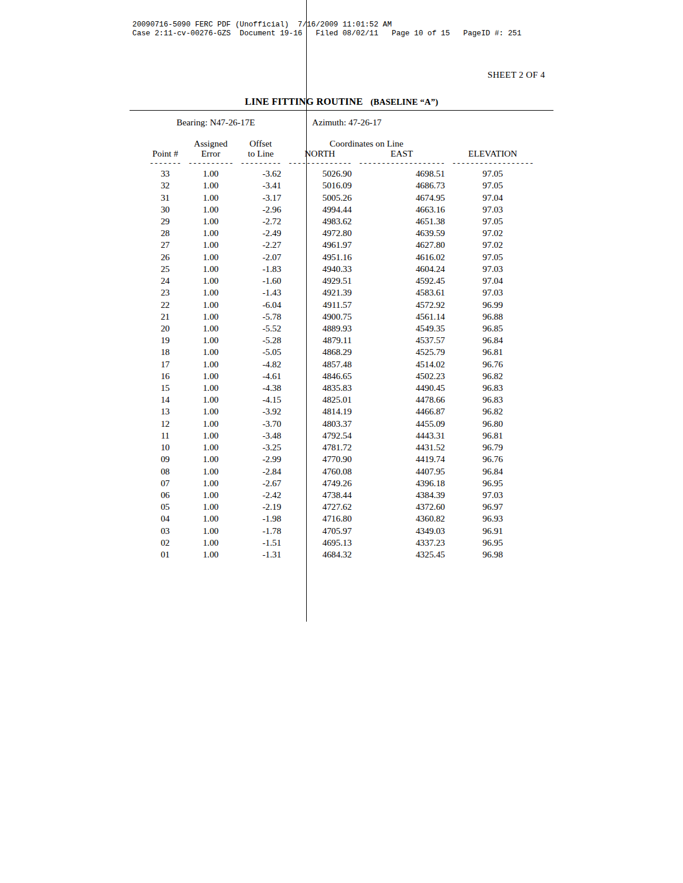20090716-5090 FERC PDF (Unofficial) 7/16/2009 11:01:52 AM Case 2:11-cv-00276-GZS Document 19-16 Filed 08/02/11 Page 10 of 15 PageID #: 251
SHEET 2 OF 4
LINE FITTING ROUTINE (BASELINE “A”)
Bearing: N47-26-17E
Azimuth: 47-26-17
| | Assigned | Offset | Coordinates on Line | |
| --- | --- | --- | --- | --- |
| Point # | Error | to Line | NORTH | EAST | ELEVATION |
| ------- | ---------- | --------- | -------------- | ------------------- | ------------------ |
| 33 | 1.00 | -3.62 | 5026.90 | 4698.51 | 97.05 |
| 32 | 1.00 | -3.41 | 5016.09 | 4686.73 | 97.05 |
| 31 | 1.00 | -3.17 | 5005.26 | 4674.95 | 97.04 |
| 30 | 1.00 | -2.96 | 4994.44 | 4663.16 | 97.03 |
| 29 | 1.00 | -2.72 | 4983.62 | 4651.38 | 97.05 |
| 28 | 1.00 | -2.49 | 4972.80 | 4639.59 | 97.02 |
| 27 | 1.00 | -2.27 | 4961.97 | 4627.80 | 97.02 |
| 26 | 1.00 | -2.07 | 4951.16 | 4616.02 | 97.05 |
| 25 | 1.00 | -1.83 | 4940.33 | 4604.24 | 97.03 |
| 24 | 1.00 | -1.60 | 4929.51 | 4592.45 | 97.04 |
| 23 | 1.00 | -1.43 | 4921.39 | 4583.61 | 97.03 |
| 22 | 1.00 | -6.04 | 4911.57 | 4572.92 | 96.99 |
| 21 | 1.00 | -5.78 | 4900.75 | 4561.14 | 96.88 |
| 20 | 1.00 | -5.52 | 4889.93 | 4549.35 | 96.85 |
| 19 | 1.00 | -5.28 | 4879.11 | 4537.57 | 96.84 |
| 18 | 1.00 | -5.05 | 4868.29 | 4525.79 | 96.81 |
| 17 | 1.00 | -4.82 | 4857.48 | 4514.02 | 96.76 |
| 16 | 1.00 | -4.61 | 4846.65 | 4502.23 | 96.82 |
| 15 | 1.00 | -4.38 | 4835.83 | 4490.45 | 96.83 |
| 14 | 1.00 | -4.15 | 4825.01 | 4478.66 | 96.83 |
| 13 | 1.00 | -3.92 | 4814.19 | 4466.87 | 96.82 |
| 12 | 1.00 | -3.70 | 4803.37 | 4455.09 | 96.80 |
| 11 | 1.00 | -3.48 | 4792.54 | 4443.31 | 96.81 |
| 10 | 1.00 | -3.25 | 4781.72 | 4431.52 | 96.79 |
| 09 | 1.00 | -2.99 | 4770.90 | 4419.74 | 96.76 |
| 08 | 1.00 | -2.84 | 4760.08 | 4407.95 | 96.84 |
| 07 | 1.00 | -2.67 | 4749.26 | 4396.18 | 96.95 |
| 06 | 1.00 | -2.42 | 4738.44 | 4384.39 | 97.03 |
| 05 | 1.00 | -2.19 | 4727.62 | 4372.60 | 96.97 |
| 04 | 1.00 | -1.98 | 4716.80 | 4360.82 | 96.93 |
| 03 | 1.00 | -1.78 | 4705.97 | 4349.03 | 96.91 |
| 02 | 1.00 | -1.51 | 4695.13 | 4337.23 | 96.95 |
| 01 | 1.00 | -1.31 | 4684.32 | 4325.45 | 96.98 |